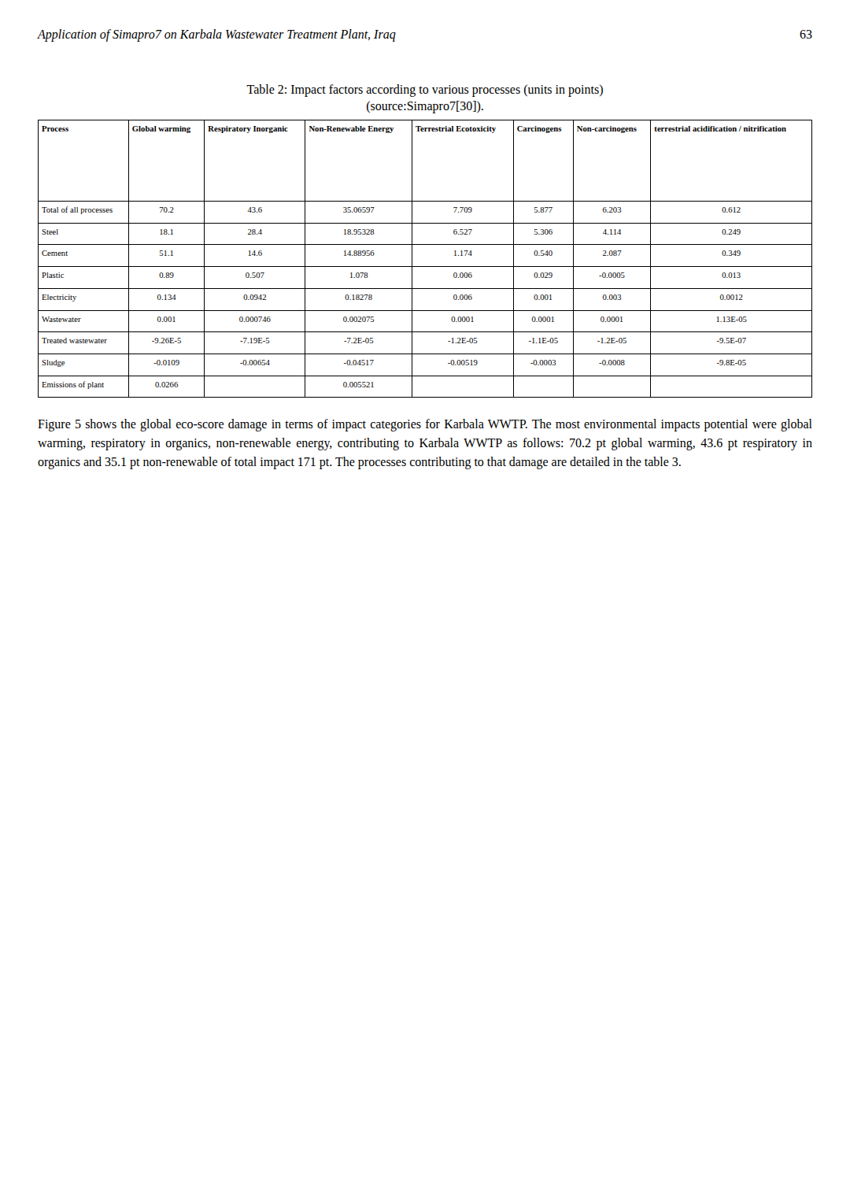Application of Simapro7 on Karbala Wastewater Treatment Plant, Iraq 63
Table 2: Impact factors according to various processes (units in points)
(source:Simapro7[30]).
| Process | Global warming | Respiratory Inorganic | Non-Renewable Energy | Terrestrial Ecotoxicity | Carcinogens | Non-carcinogens | terrestrial acidification / nitrification |
| --- | --- | --- | --- | --- | --- | --- | --- |
| Total of all processes | 70.2 | 43.6 | 35.06597 | 7.709 | 5.877 | 6.203 | 0.612 |
| Steel | 18.1 | 28.4 | 18.95328 | 6.527 | 5.306 | 4.114 | 0.249 |
| Cement | 51.1 | 14.6 | 14.88956 | 1.174 | 0.540 | 2.087 | 0.349 |
| Plastic | 0.89 | 0.507 | 1.078 | 0.006 | 0.029 | -0.0005 | 0.013 |
| Electricity | 0.134 | 0.0942 | 0.18278 | 0.006 | 0.001 | 0.003 | 0.0012 |
| Wastewater | 0.001 | 0.000746 | 0.002075 | 0.0001 | 0.0001 | 0.0001 | 1.13E-05 |
| Treated wastewater | -9.26E-5 | -7.19E-5 | -7.2E-05 | -1.2E-05 | -1.1E-05 | -1.2E-05 | -9.5E-07 |
| Sludge | -0.0109 | -0.00654 | -0.04517 | -0.00519 | -0.0003 | -0.0008 | -9.8E-05 |
| Emissions of plant | 0.0266 | | 0.005521 | | | | |
Figure 5 shows the global eco-score damage in terms of impact categories for Karbala WWTP. The most environmental impacts potential were global warming, respiratory in organics, non-renewable energy, contributing to Karbala WWTP as follows: 70.2 pt global warming, 43.6 pt respiratory in organics and 35.1 pt non-renewable of total impact 171 pt. The processes contributing to that damage are detailed in the table 3.